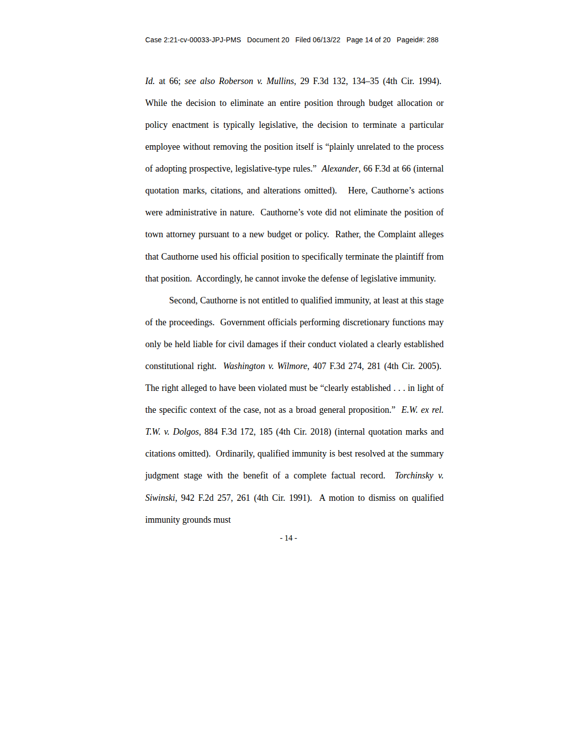Case 2:21-cv-00033-JPJ-PMS Document 20 Filed 06/13/22 Page 14 of 20 Pageid#: 288
Id. at 66; see also Roberson v. Mullins, 29 F.3d 132, 134–35 (4th Cir. 1994). While the decision to eliminate an entire position through budget allocation or policy enactment is typically legislative, the decision to terminate a particular employee without removing the position itself is “plainly unrelated to the process of adopting prospective, legislative-type rules.” Alexander, 66 F.3d at 66 (internal quotation marks, citations, and alterations omitted). Here, Cauthorne’s actions were administrative in nature. Cauthorne’s vote did not eliminate the position of town attorney pursuant to a new budget or policy. Rather, the Complaint alleges that Cauthorne used his official position to specifically terminate the plaintiff from that position. Accordingly, he cannot invoke the defense of legislative immunity.
Second, Cauthorne is not entitled to qualified immunity, at least at this stage of the proceedings. Government officials performing discretionary functions may only be held liable for civil damages if their conduct violated a clearly established constitutional right. Washington v. Wilmore, 407 F.3d 274, 281 (4th Cir. 2005). The right alleged to have been violated must be “clearly established . . . in light of the specific context of the case, not as a broad general proposition.” E.W. ex rel. T.W. v. Dolgos, 884 F.3d 172, 185 (4th Cir. 2018) (internal quotation marks and citations omitted). Ordinarily, qualified immunity is best resolved at the summary judgment stage with the benefit of a complete factual record. Torchinsky v. Siwinski, 942 F.2d 257, 261 (4th Cir. 1991). A motion to dismiss on qualified immunity grounds must
- 14 -